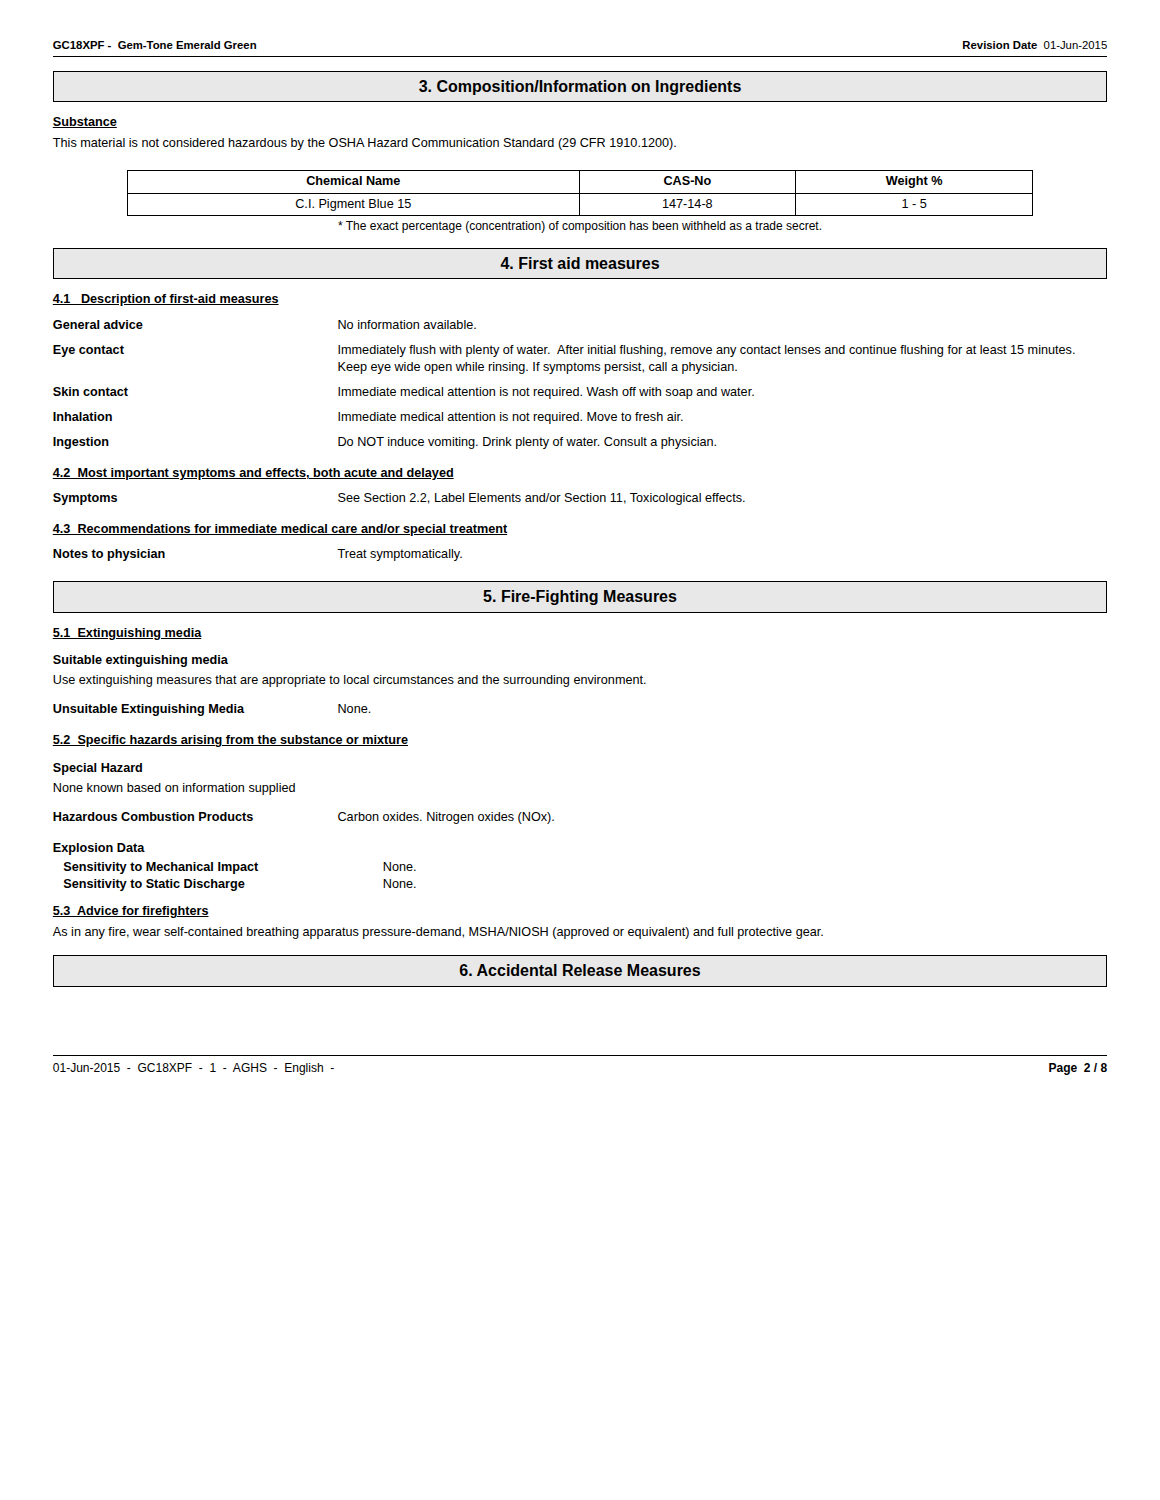GC18XPF - Gem-Tone Emerald Green
Revision Date 01-Jun-2015
3. Composition/Information on Ingredients
Substance
This material is not considered hazardous by the OSHA Hazard Communication Standard (29 CFR 1910.1200).
| Chemical Name | CAS-No | Weight % |
| --- | --- | --- |
| C.I. Pigment Blue 15 | 147-14-8 | 1 - 5 |
* The exact percentage (concentration) of composition has been withheld as a trade secret.
4. First aid measures
4.1 Description of first-aid measures
| General advice | No information available. |
| Eye contact | Immediately flush with plenty of water. After initial flushing, remove any contact lenses and continue flushing for at least 15 minutes. Keep eye wide open while rinsing. If symptoms persist, call a physician. |
| Skin contact | Immediate medical attention is not required. Wash off with soap and water. |
| Inhalation | Immediate medical attention is not required. Move to fresh air. |
| Ingestion | Do NOT induce vomiting. Drink plenty of water. Consult a physician. |
4.2 Most important symptoms and effects, both acute and delayed
| Symptoms | See Section 2.2, Label Elements and/or Section 11, Toxicological effects. |
4.3 Recommendations for immediate medical care and/or special treatment
| Notes to physician | Treat symptomatically. |
5. Fire-Fighting Measures
5.1 Extinguishing media
Suitable extinguishing media
Use extinguishing measures that are appropriate to local circumstances and the surrounding environment.
| Unsuitable Extinguishing Media | None. |
5.2 Specific hazards arising from the substance or mixture
Special Hazard
None known based on information supplied
| Hazardous Combustion Products | Carbon oxides. Nitrogen oxides (NOx). |
Explosion Data
Sensitivity to Mechanical Impact None.
Sensitivity to Static Discharge None.
5.3 Advice for firefighters
As in any fire, wear self-contained breathing apparatus pressure-demand, MSHA/NIOSH (approved or equivalent) and full protective gear.
6. Accidental Release Measures
01-Jun-2015 - GC18XPF - 1 - AGHS - English -
Page 2 / 8